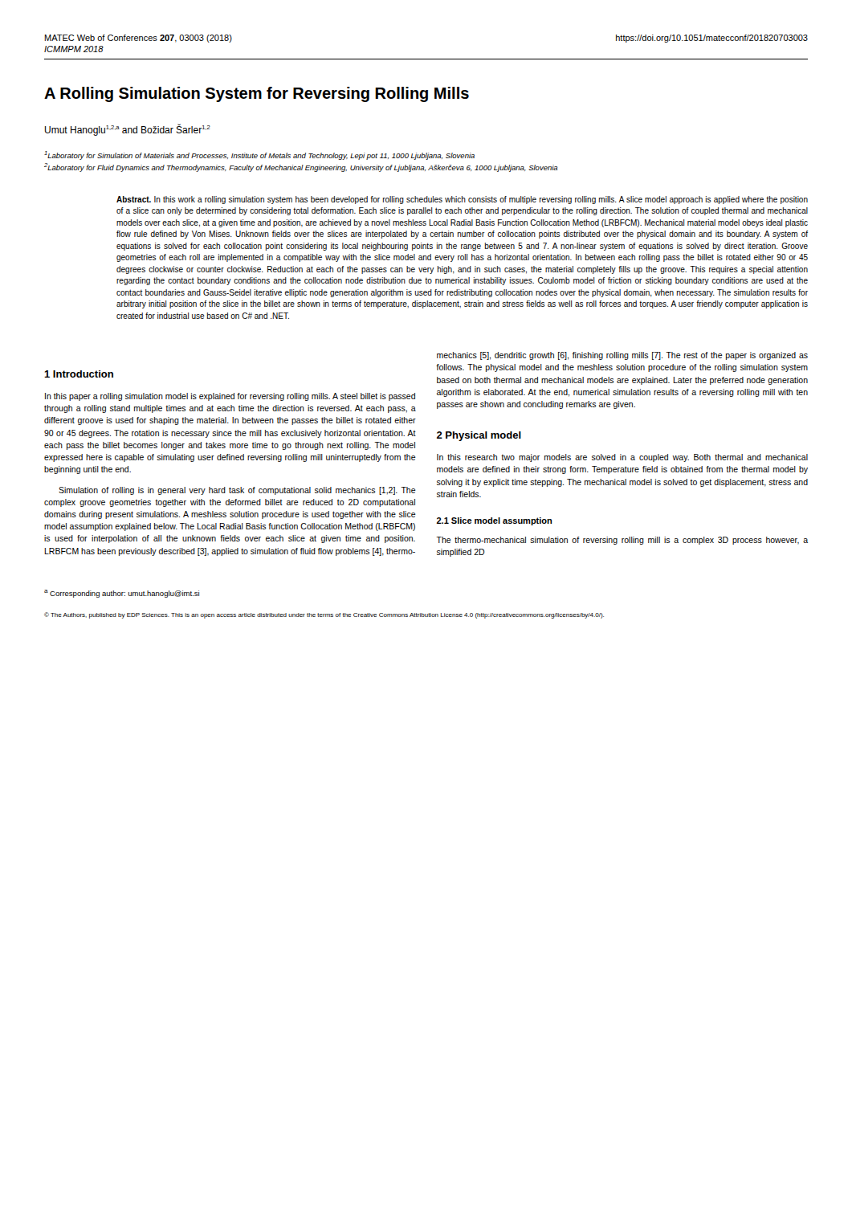MATEC Web of Conferences 207, 03003 (2018)
ICMMPM 2018
https://doi.org/10.1051/matecconf/201820703003
A Rolling Simulation System for Reversing Rolling Mills
Umut Hanoglu1,2,a and Božidar Šarler1,2
1Laboratory for Simulation of Materials and Processes, Institute of Metals and Technology, Lepi pot 11, 1000 Ljubljana, Slovenia
2Laboratory for Fluid Dynamics and Thermodynamics, Faculty of Mechanical Engineering, University of Ljubljana, Aškerčeva 6, 1000 Ljubljana, Slovenia
Abstract. In this work a rolling simulation system has been developed for rolling schedules which consists of multiple reversing rolling mills. A slice model approach is applied where the position of a slice can only be determined by considering total deformation. Each slice is parallel to each other and perpendicular to the rolling direction. The solution of coupled thermal and mechanical models over each slice, at a given time and position, are achieved by a novel meshless Local Radial Basis Function Collocation Method (LRBFCM). Mechanical material model obeys ideal plastic flow rule defined by Von Mises. Unknown fields over the slices are interpolated by a certain number of collocation points distributed over the physical domain and its boundary. A system of equations is solved for each collocation point considering its local neighbouring points in the range between 5 and 7. A non-linear system of equations is solved by direct iteration. Groove geometries of each roll are implemented in a compatible way with the slice model and every roll has a horizontal orientation. In between each rolling pass the billet is rotated either 90 or 45 degrees clockwise or counter clockwise. Reduction at each of the passes can be very high, and in such cases, the material completely fills up the groove. This requires a special attention regarding the contact boundary conditions and the collocation node distribution due to numerical instability issues. Coulomb model of friction or sticking boundary conditions are used at the contact boundaries and Gauss-Seidel iterative elliptic node generation algorithm is used for redistributing collocation nodes over the physical domain, when necessary. The simulation results for arbitrary initial position of the slice in the billet are shown in terms of temperature, displacement, strain and stress fields as well as roll forces and torques. A user friendly computer application is created for industrial use based on C# and .NET.
1 Introduction
In this paper a rolling simulation model is explained for reversing rolling mills. A steel billet is passed through a rolling stand multiple times and at each time the direction is reversed. At each pass, a different groove is used for shaping the material. In between the passes the billet is rotated either 90 or 45 degrees. The rotation is necessary since the mill has exclusively horizontal orientation. At each pass the billet becomes longer and takes more time to go through next rolling. The model expressed here is capable of simulating user defined reversing rolling mill uninterruptedly from the beginning until the end.
Simulation of rolling is in general very hard task of computational solid mechanics [1,2]. The complex groove geometries together with the deformed billet are reduced to 2D computational domains during present simulations. A meshless solution procedure is used together with the slice model assumption explained below. The Local Radial Basis function Collocation Method (LRBFCM) is used for interpolation of all the unknown fields over each slice at given time and position. LRBFCM has been previously described [3], applied to simulation of fluid flow problems [4], thermo-
mechanics [5], dendritic growth [6], finishing rolling mills [7]. The rest of the paper is organized as follows. The physical model and the meshless solution procedure of the rolling simulation system based on both thermal and mechanical models are explained. Later the preferred node generation algorithm is elaborated. At the end, numerical simulation results of a reversing rolling mill with ten passes are shown and concluding remarks are given.
2 Physical model
In this research two major models are solved in a coupled way. Both thermal and mechanical models are defined in their strong form. Temperature field is obtained from the thermal model by solving it by explicit time stepping. The mechanical model is solved to get displacement, stress and strain fields.
2.1 Slice model assumption
The thermo-mechanical simulation of reversing rolling mill is a complex 3D process however, a simplified 2D
a Corresponding author: umut.hanoglu@imt.si
© The Authors, published by EDP Sciences. This is an open access article distributed under the terms of the Creative Commons Attribution License 4.0 (http://creativecommons.org/licenses/by/4.0/).